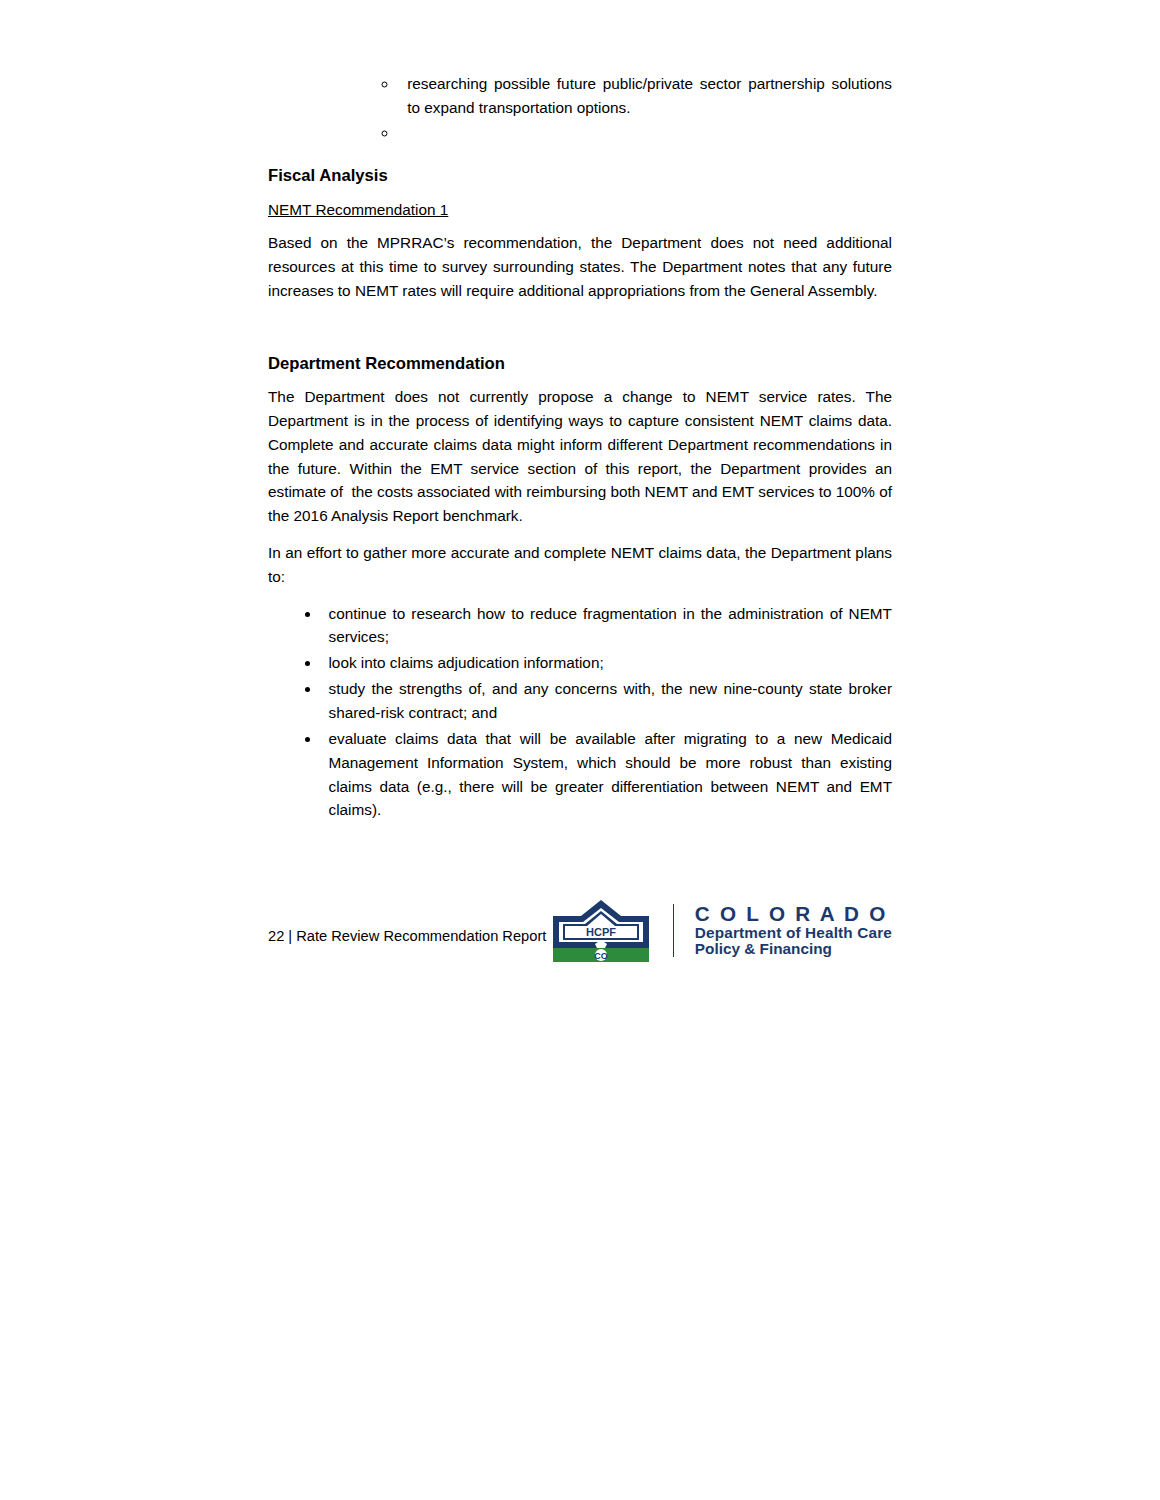researching possible future public/private sector partnership solutions to expand transportation options.
Fiscal Analysis
NEMT Recommendation 1
Based on the MPRRAC’s recommendation, the Department does not need additional resources at this time to survey surrounding states. The Department notes that any future increases to NEMT rates will require additional appropriations from the General Assembly.
Department Recommendation
The Department does not currently propose a change to NEMT service rates. The Department is in the process of identifying ways to capture consistent NEMT claims data. Complete and accurate claims data might inform different Department recommendations in the future. Within the EMT service section of this report, the Department provides an estimate of the costs associated with reimbursing both NEMT and EMT services to 100% of the 2016 Analysis Report benchmark.
In an effort to gather more accurate and complete NEMT claims data, the Department plans to:
continue to research how to reduce fragmentation in the administration of NEMT services;
look into claims adjudication information;
study the strengths of, and any concerns with, the new nine-county state broker shared-risk contract; and
evaluate claims data that will be available after migrating to a new Medicaid Management Information System, which should be more robust than existing claims data (e.g., there will be greater differentiation between NEMT and EMT claims).
22 | Rate Review Recommendation Report
HCPF CO
C O L O R A D O
Department of Health Care
Policy & Financing